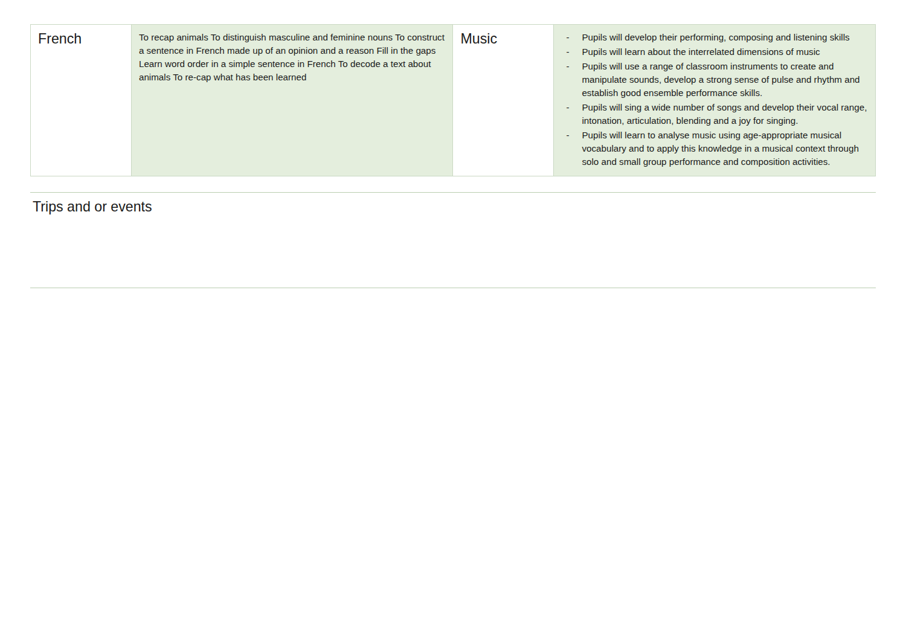| French | To recap animals To distinguish masculine and feminine nouns To construct a sentence in French made up of an opinion and a reason Fill in the gaps Learn word order in a simple sentence in French To decode a text about animals To re-cap what has been learned | Music | Pupils will develop their performing, composing and listening skills Pupils will learn about the interrelated dimensions of music Pupils will use a range of classroom instruments to create and manipulate sounds, develop a strong sense of pulse and rhythm and establish good ensemble performance skills. Pupils will sing a wide number of songs and develop their vocal range, intonation, articulation, blending and a joy for singing. Pupils will learn to analyse music using age-appropriate musical vocabulary and to apply this knowledge in a musical context through solo and small group performance and composition activities. |
Trips and or events